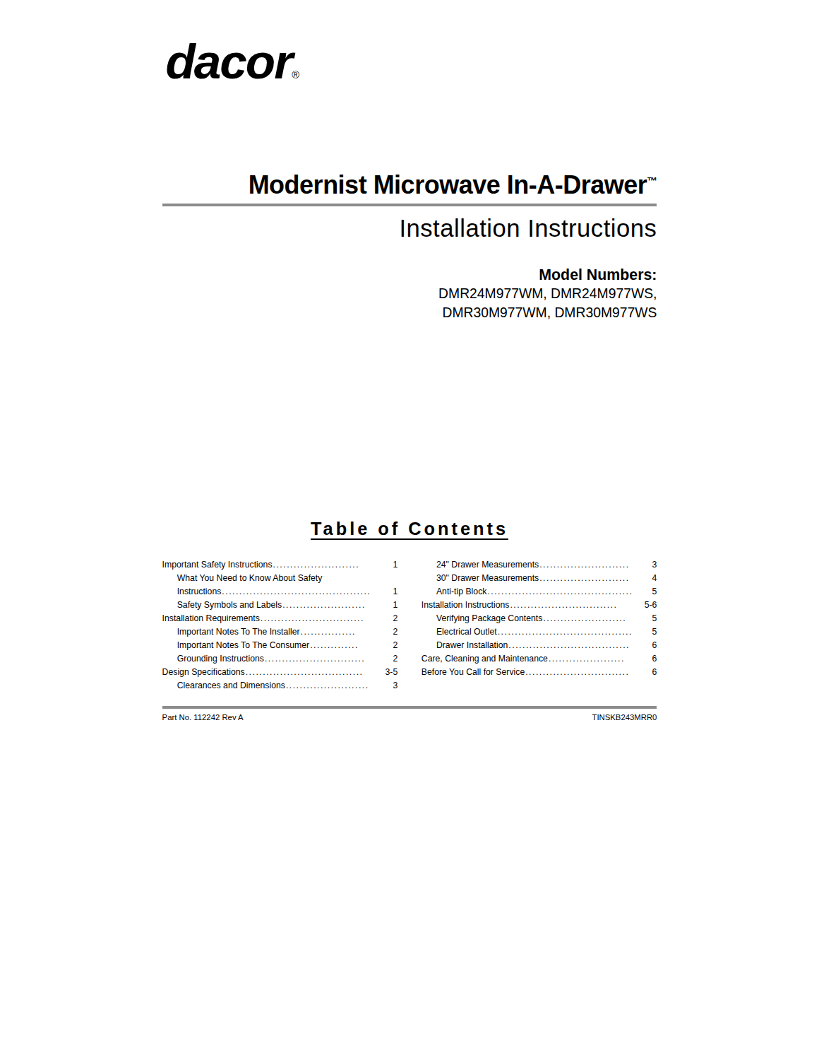dacor®
Modernist Microwave In-A-Drawer™
Installation Instructions
Model Numbers:
DMR24M977WM, DMR24M977WS,
DMR30M977WM, DMR30M977WS
Table of Contents
Important Safety Instructions......................... 1
What You Need to Know About Safety
Instructions........................................... 1
Safety Symbols and Labels........................ 1
Installation Requirements.............................. 2
Important Notes To The Installer................ 2
Important Notes To The Consumer.............. 2
Grounding Instructions............................. 2
Design Specifications.................................. 3-5
Clearances and Dimensions........................ 3
24" Drawer Measurements.......................... 3
30" Drawer Measurements.......................... 4
Anti-tip Block.......................................... 5
Installation Instructions............................... 5-6
Verifying Package Contents........................ 5
Electrical Outlet....................................... 5
Drawer Installation................................... 6
Care, Cleaning and Maintenance...................... 6
Before You Call for Service.............................. 6
Part No. 112242 Rev A TINSKB243MRR0